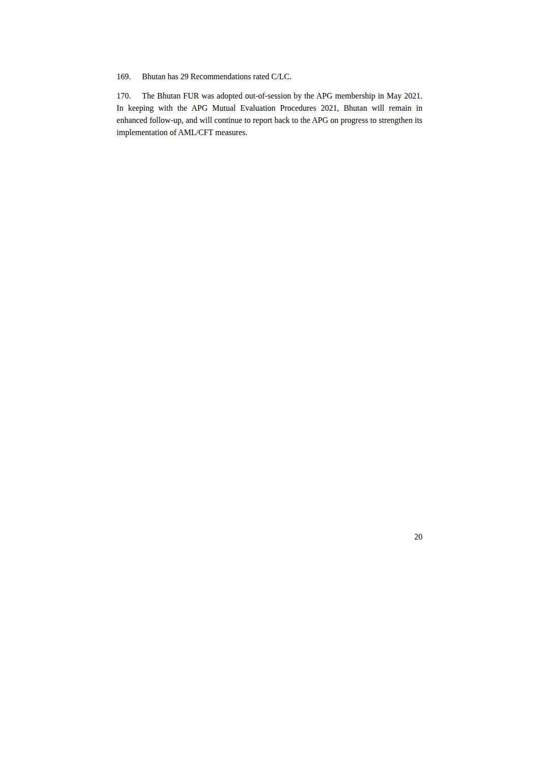169. Bhutan has 29 Recommendations rated C/LC.
170. The Bhutan FUR was adopted out-of-session by the APG membership in May 2021. In keeping with the APG Mutual Evaluation Procedures 2021, Bhutan will remain in enhanced follow-up, and will continue to report back to the APG on progress to strengthen its implementation of AML/CFT measures.
20